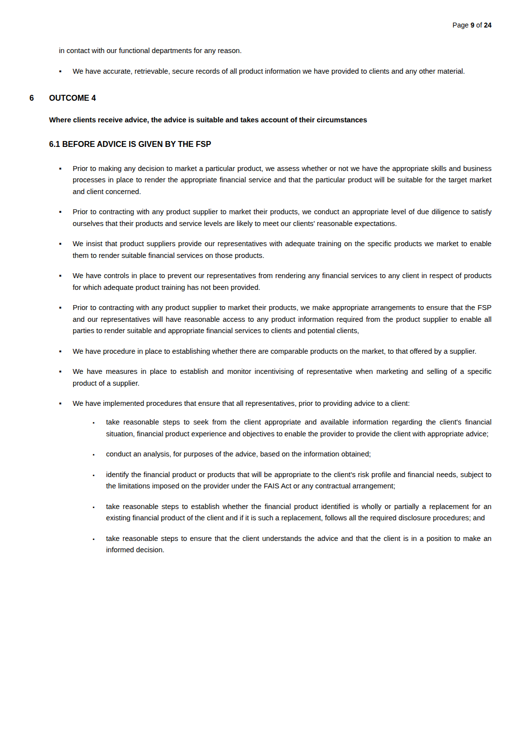Page 9 of 24
in contact with our functional departments for any reason.
We have accurate, retrievable, secure records of all product information we have provided to clients and any other material.
6 OUTCOME 4
Where clients receive advice, the advice is suitable and takes account of their circumstances
6.1 BEFORE ADVICE IS GIVEN BY THE FSP
Prior to making any decision to market a particular product, we assess whether or not we have the appropriate skills and business processes in place to render the appropriate financial service and that the particular product will be suitable for the target market and client concerned.
Prior to contracting with any product supplier to market their products, we conduct an appropriate level of due diligence to satisfy ourselves that their products and service levels are likely to meet our clients' reasonable expectations.
We insist that product suppliers provide our representatives with adequate training on the specific products we market to enable them to render suitable financial services on those products.
We have controls in place to prevent our representatives from rendering any financial services to any client in respect of products for which adequate product training has not been provided.
Prior to contracting with any product supplier to market their products, we make appropriate arrangements to ensure that the FSP and our representatives will have reasonable access to any product information required from the product supplier to enable all parties to render suitable and appropriate financial services to clients and potential clients,
We have procedure in place to establishing whether there are comparable products on the market, to that offered by a supplier.
We have measures in place to establish and monitor incentivising of representative when marketing and selling of a specific product of a supplier.
We have implemented procedures that ensure that all representatives, prior to providing advice to a client:
take reasonable steps to seek from the client appropriate and available information regarding the client's financial situation, financial product experience and objectives to enable the provider to provide the client with appropriate advice;
conduct an analysis, for purposes of the advice, based on the information obtained;
identify the financial product or products that will be appropriate to the client's risk profile and financial needs, subject to the limitations imposed on the provider under the FAIS Act or any contractual arrangement;
take reasonable steps to establish whether the financial product identified is wholly or partially a replacement for an existing financial product of the client and if it is such a replacement, follows all the required disclosure procedures; and
take reasonable steps to ensure that the client understands the advice and that the client is in a position to make an informed decision.